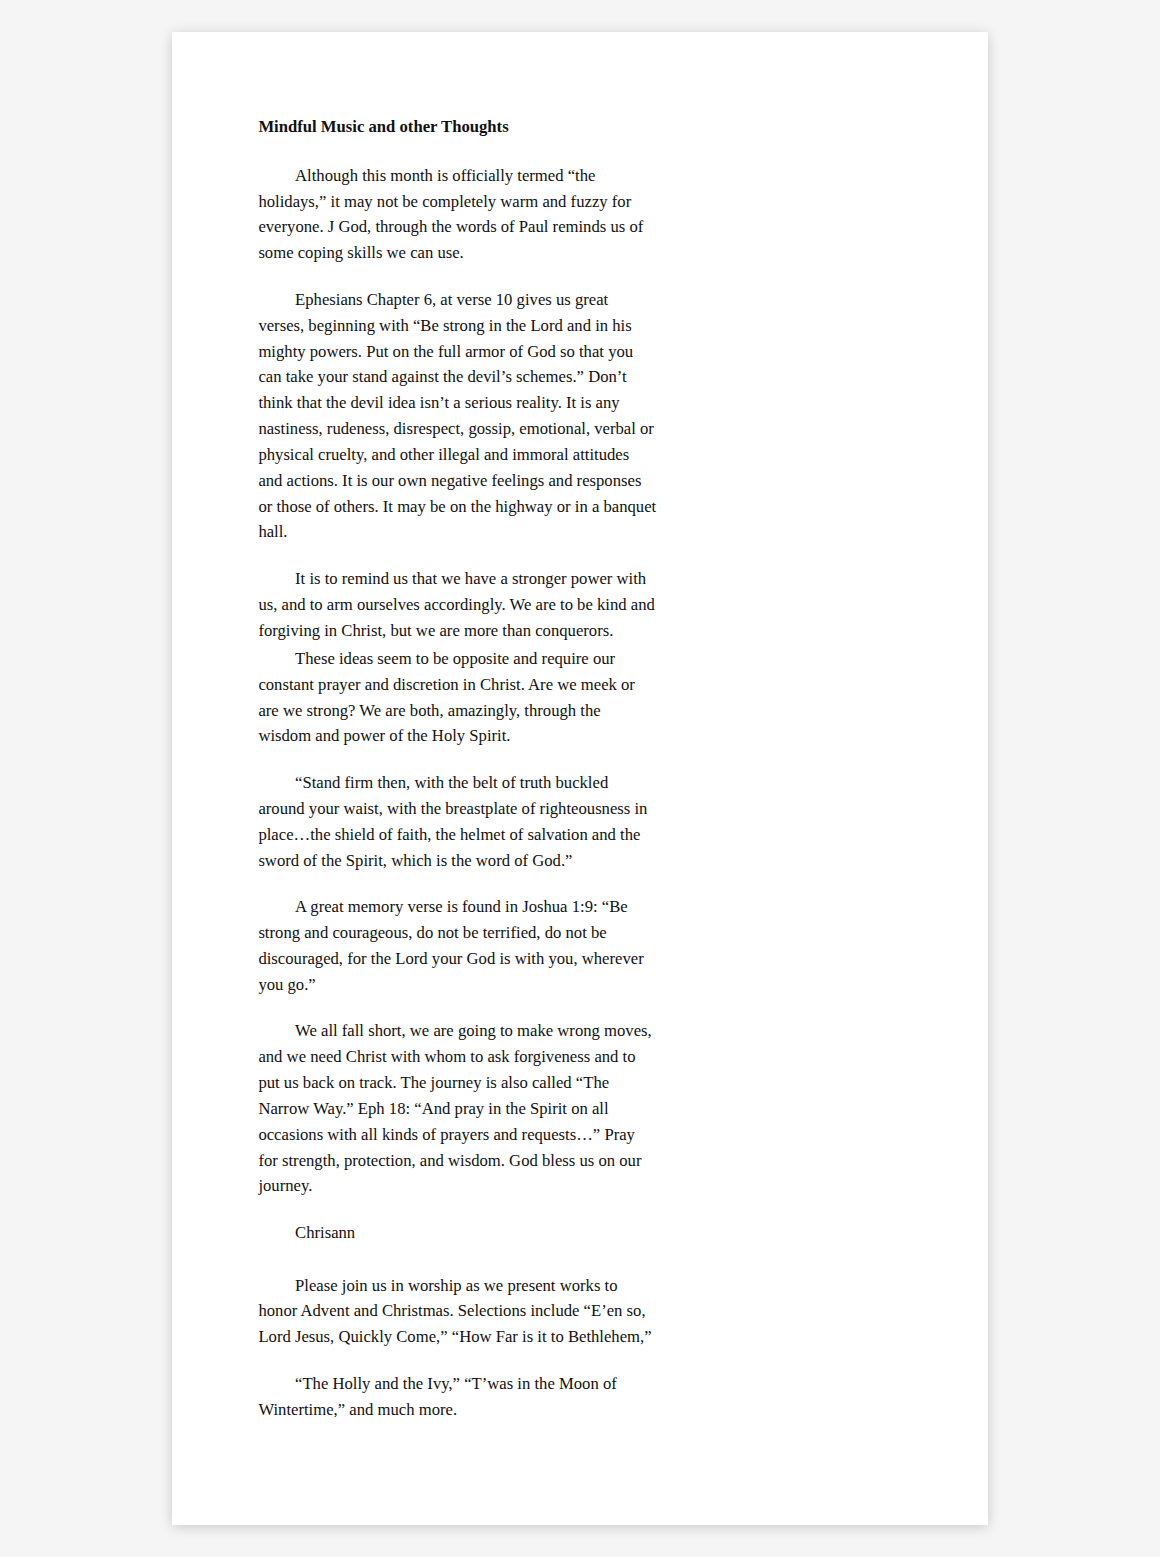Mindful Music and other Thoughts
Although this month is officially termed “the holidays,” it may not be completely warm and fuzzy for everyone. J God, through the words of Paul reminds us of some coping skills we can use.
Ephesians Chapter 6, at verse 10 gives us great verses, beginning with “Be strong in the Lord and in his mighty powers. Put on the full armor of God so that you can take your stand against the devil’s schemes.” Don’t think that the devil idea isn’t a serious reality. It is any nastiness, rudeness, disrespect, gossip, emotional, verbal or physical cruelty, and other illegal and immoral attitudes and actions. It is our own negative feelings and responses or those of others. It may be on the highway or in a banquet hall.
It is to remind us that we have a stronger power with us, and to arm ourselves accordingly. We are to be kind and forgiving in Christ, but we are more than conquerors.
These ideas seem to be opposite and require our constant prayer and discretion in Christ. Are we meek or are we strong? We are both, amazingly, through the wisdom and power of the Holy Spirit.
“Stand firm then, with the belt of truth buckled around your waist, with the breastplate of righteousness in place…the shield of faith, the helmet of salvation and the sword of the Spirit, which is the word of God.”
A great memory verse is found in Joshua 1:9: “Be strong and courageous, do not be terrified, do not be discouraged, for the Lord your God is with you, wherever you go.”
We all fall short, we are going to make wrong moves, and we need Christ with whom to ask forgiveness and to put us back on track. The journey is also called “The Narrow Way.” Eph 18: “And pray in the Spirit on all occasions with all kinds of prayers and requests…” Pray for strength, protection, and wisdom. God bless us on our journey.
Chrisann
Please join us in worship as we present works to honor Advent and Christmas. Selections include “E’en so, Lord Jesus, Quickly Come,” “How Far is it to Bethlehem,”
“The Holly and the Ivy,” “T’was in the Moon of Wintertime,” and much more.